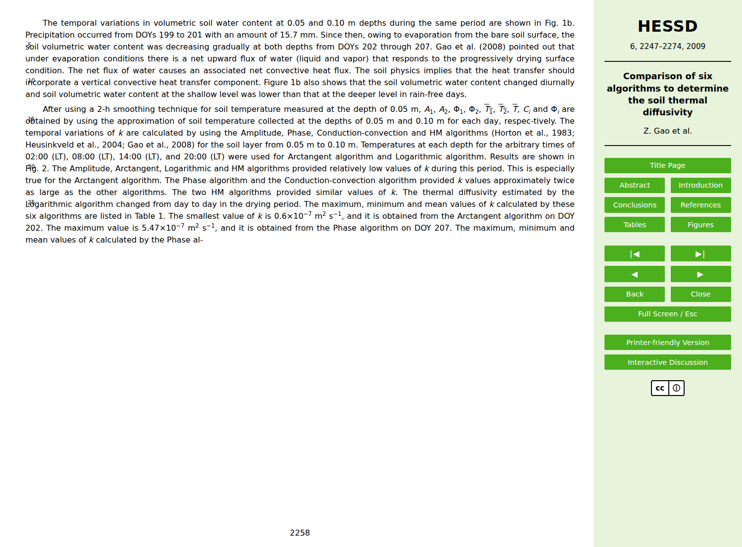The temporal variations in volumetric soil water content at 0.05 and 0.10 m depths during the same period are shown in Fig. 1b. Precipitation occurred from DOYs 199 to 201 with an amount of 15.7 mm. Since then, owing to evaporation from the bare soil surface, the soil volumetric water content was decreasing gradually at both depths from 5 DOYs 202 through 207. Gao et al. (2008) pointed out that under evaporation conditions there is a net upward flux of water (liquid and vapor) that responds to the progressively drying surface condition. The net flux of water causes an associated net convective heat flux. The soil physics implies that the heat transfer should incorporate a vertical convective heat transfer component. Figure 1b also shows that the soil volumetric 10water content changed diurnally and soil volumetric water content at the shallow level was lower than that at the deeper level in rain-free days.
After using a 2-h smoothing technique for soil temperature measured at the depth of 0.05 m, A1, A2, Φ1, Φ2, T1, T2, T, Ci and Φi are obtained by using the approximation of soil temperature collected at the depths of 0.05 m and 0.10 m for each day, respec-15tively. The temporal variations of k are calculated by using the Amplitude, Phase, Conduction-convection and HM algorithms (Horton et al., 1983; Heusinkveld et al., 2004; Gao et al., 2008) for the soil layer from 0.05 m to 0.10 m. Temperatures at each depth for the arbitrary times of 02:00 (LT), 08:00 (LT), 14:00 (LT), and 20:00 (LT) were used for Arctangent algorithm and Logarithmic algorithm. Results are shown in Fig. 2. 20 The Amplitude, Arctangent, Logarithmic and HM algorithms provided relatively low values of k during this period. This is especially true for the Arctangent algorithm. The Phase algorithm and the Conduction-convection algorithm provided k values approximately twice as large as the other algorithms. The two HM algorithms provided similar values of k. The thermal diffusivity estimated by the Logarithmic algorithm changed 25from day to day in the drying period. The maximum, minimum and mean values of k calculated by these six algorithms are listed in Table 1. The smallest value of k is 0.6×10−7 m2 s−1, and it is obtained from the Arctangent algorithm on DOY 202. The maximum value is 5.47×10−7 m2 s−1, and it is obtained from the Phase algorithm on DOY 207. The maximum, minimum and mean values of k calculated by the Phase al-
2258
HESSD
6, 2247–2274, 2009
Comparison of six algorithms to determine the soil thermal diffusivity
Z. Gao et al.
Title Page Abstract Introduction Conclusions References Tables Figures
|◀ ▶| ◀ ▶ Back Close Full Screen / Esc
Printer-friendly Version Interactive Discussion
cc ⓘ